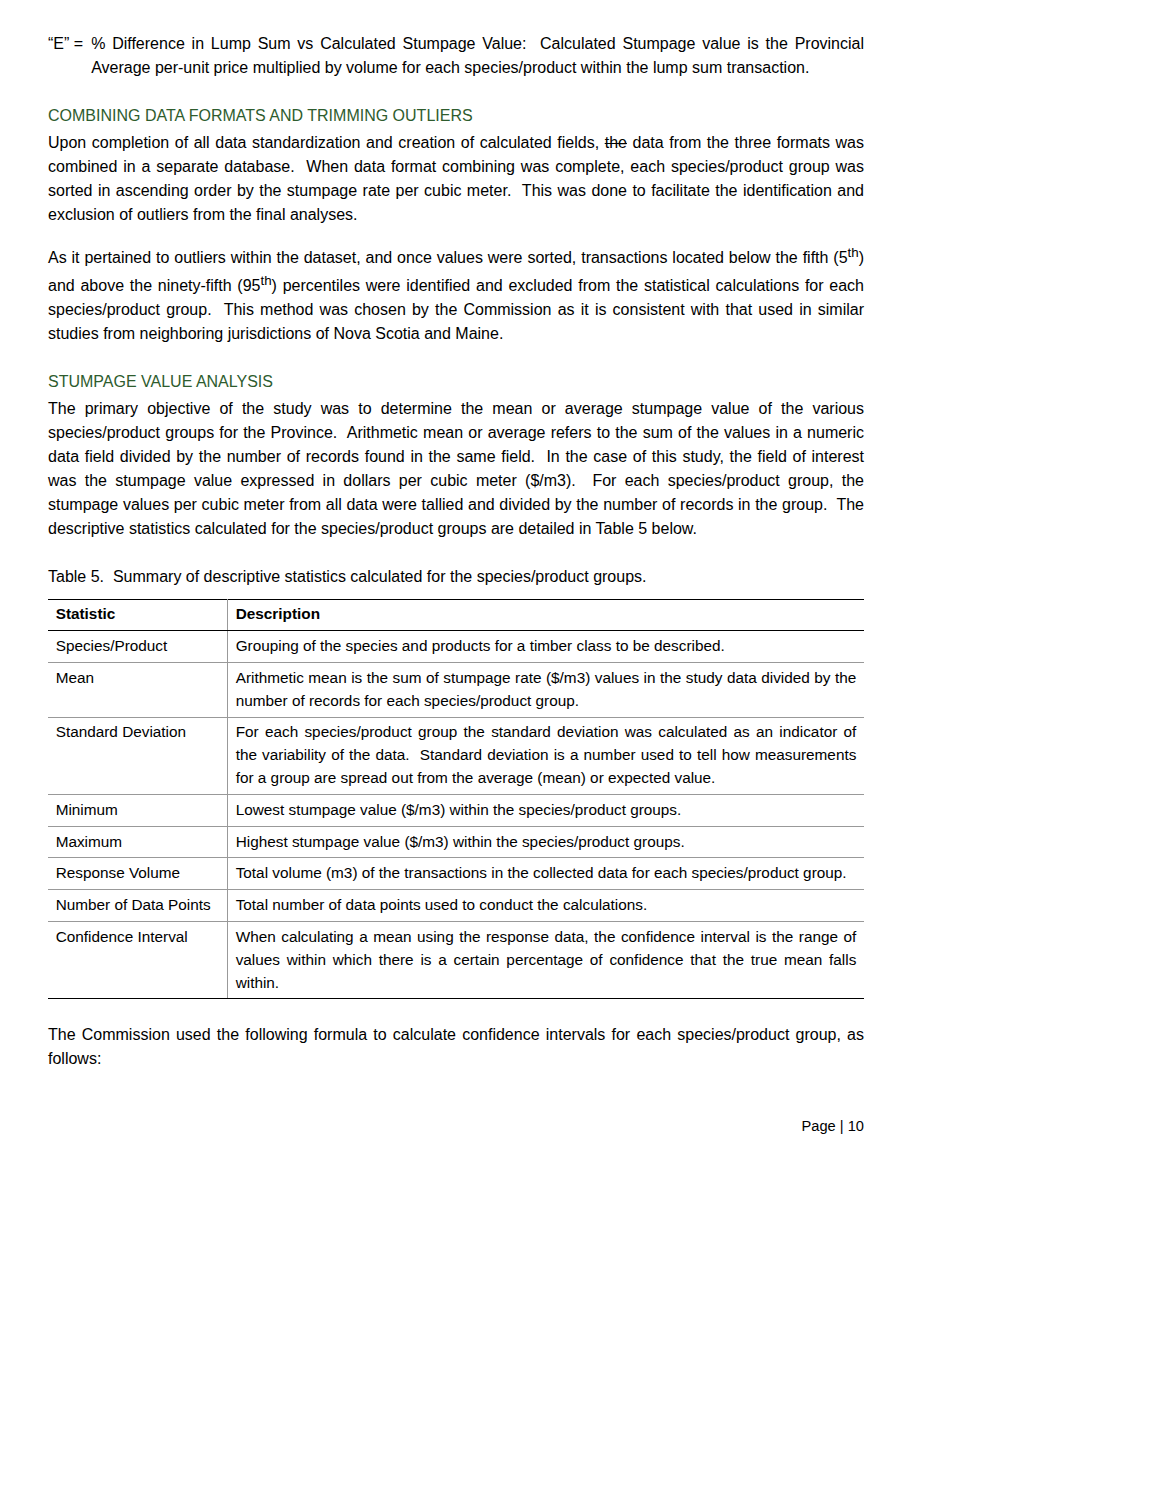“E” =
% Difference in Lump Sum vs Calculated Stumpage Value: Calculated Stumpage value is the Provincial Average per-unit price multiplied by volume for each species/product within the lump sum transaction.
Combining Data Formats and Trimming Outliers
Upon completion of all data standardization and creation of calculated fields, the data from the three formats was combined in a separate database. When data format combining was complete, each species/product group was sorted in ascending order by the stumpage rate per cubic meter. This was done to facilitate the identification and exclusion of outliers from the final analyses.
As it pertained to outliers within the dataset, and once values were sorted, transactions located below the fifth (5th) and above the ninety-fifth (95th) percentiles were identified and excluded from the statistical calculations for each species/product group. This method was chosen by the Commission as it is consistent with that used in similar studies from neighboring jurisdictions of Nova Scotia and Maine.
Stumpage Value Analysis
The primary objective of the study was to determine the mean or average stumpage value of the various species/product groups for the Province. Arithmetic mean or average refers to the sum of the values in a numeric data field divided by the number of records found in the same field. In the case of this study, the field of interest was the stumpage value expressed in dollars per cubic meter ($/m3). For each species/product group, the stumpage values per cubic meter from all data were tallied and divided by the number of records in the group. The descriptive statistics calculated for the species/product groups are detailed in Table 5 below.
Table 5. Summary of descriptive statistics calculated for the species/product groups.
| Statistic | Description |
| --- | --- |
| Species/Product | Grouping of the species and products for a timber class to be described. |
| Mean | Arithmetic mean is the sum of stumpage rate ($/m3) values in the study data divided by the number of records for each species/product group. |
| Standard Deviation | For each species/product group the standard deviation was calculated as an indicator of the variability of the data. Standard deviation is a number used to tell how measurements for a group are spread out from the average (mean) or expected value. |
| Minimum | Lowest stumpage value ($/m3) within the species/product groups. |
| Maximum | Highest stumpage value ($/m3) within the species/product groups. |
| Response Volume | Total volume (m3) of the transactions in the collected data for each species/product group. |
| Number of Data Points | Total number of data points used to conduct the calculations. |
| Confidence Interval | When calculating a mean using the response data, the confidence interval is the range of values within which there is a certain percentage of confidence that the true mean falls within. |
The Commission used the following formula to calculate confidence intervals for each species/product group, as follows:
Page | 10